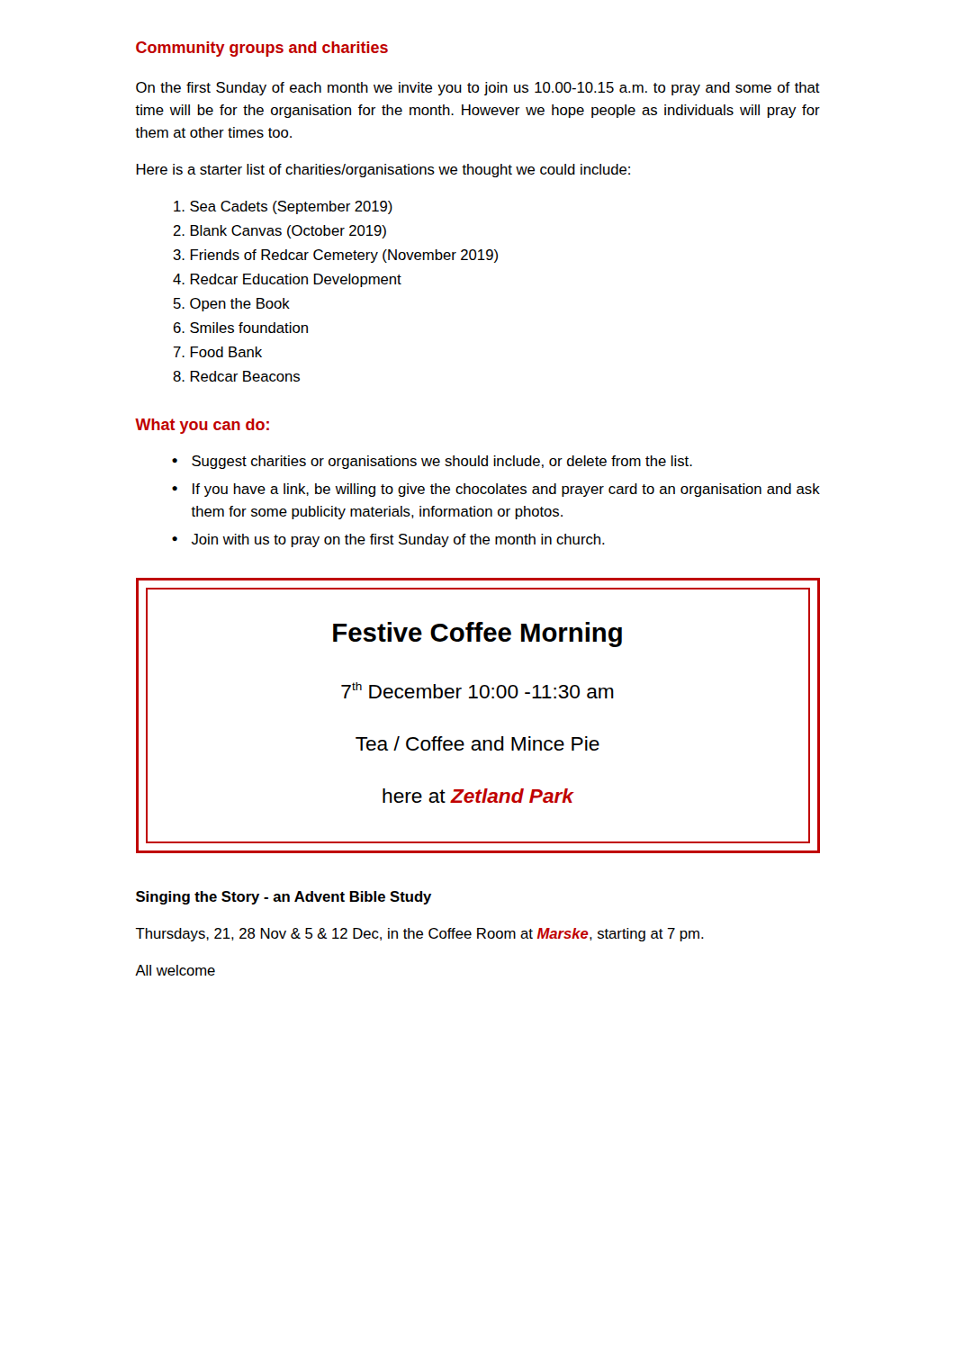Community groups and charities
On the first Sunday of each month we invite you to join us 10.00-10.15 a.m. to pray and some of that time will be for the organisation for the month. However we hope people as individuals will pray for them at other times too.
Here is a starter list of charities/organisations we thought we could include:
Sea Cadets (September 2019)
Blank Canvas (October 2019)
Friends of Redcar Cemetery (November 2019)
Redcar Education Development
Open the Book
Smiles foundation
Food Bank
Redcar Beacons
What you can do:
Suggest charities or organisations we should include, or delete from the list.
If you have a link, be willing to give the chocolates and prayer card to an organisation and ask them for some publicity materials, information or photos.
Join with us to pray on the first Sunday of the month in church.
Festive Coffee Morning
7th December 10:00 -11:30 am
Tea / Coffee and Mince Pie
here at Zetland Park
Singing the Story - an Advent Bible Study
Thursdays, 21, 28 Nov & 5 & 12 Dec, in the Coffee Room at Marske, starting at 7 pm.
All welcome